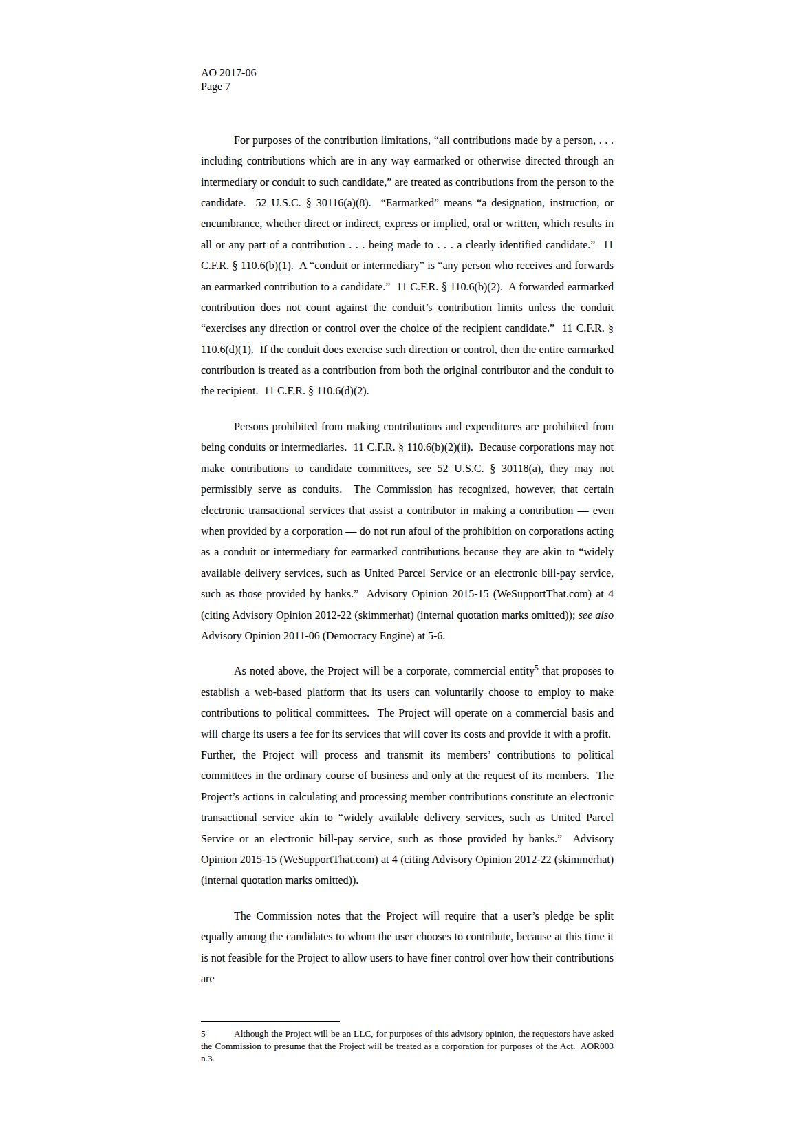AO 2017-06
Page 7
For purposes of the contribution limitations, “all contributions made by a person, . . . including contributions which are in any way earmarked or otherwise directed through an intermediary or conduit to such candidate,” are treated as contributions from the person to the candidate. 52 U.S.C. § 30116(a)(8). “Earmarked” means “a designation, instruction, or encumbrance, whether direct or indirect, express or implied, oral or written, which results in all or any part of a contribution . . . being made to . . . a clearly identified candidate.” 11 C.F.R. § 110.6(b)(1). A “conduit or intermediary” is “any person who receives and forwards an earmarked contribution to a candidate.” 11 C.F.R. § 110.6(b)(2). A forwarded earmarked contribution does not count against the conduit’s contribution limits unless the conduit “exercises any direction or control over the choice of the recipient candidate.” 11 C.F.R. § 110.6(d)(1). If the conduit does exercise such direction or control, then the entire earmarked contribution is treated as a contribution from both the original contributor and the conduit to the recipient. 11 C.F.R. § 110.6(d)(2).
Persons prohibited from making contributions and expenditures are prohibited from being conduits or intermediaries. 11 C.F.R. § 110.6(b)(2)(ii). Because corporations may not make contributions to candidate committees, see 52 U.S.C. § 30118(a), they may not permissibly serve as conduits. The Commission has recognized, however, that certain electronic transactional services that assist a contributor in making a contribution — even when provided by a corporation — do not run afoul of the prohibition on corporations acting as a conduit or intermediary for earmarked contributions because they are akin to “widely available delivery services, such as United Parcel Service or an electronic bill-pay service, such as those provided by banks.” Advisory Opinion 2015-15 (WeSupportThat.com) at 4 (citing Advisory Opinion 2012-22 (skimmerhat) (internal quotation marks omitted)); see also Advisory Opinion 2011-06 (Democracy Engine) at 5-6.
As noted above, the Project will be a corporate, commercial entity5 that proposes to establish a web-based platform that its users can voluntarily choose to employ to make contributions to political committees. The Project will operate on a commercial basis and will charge its users a fee for its services that will cover its costs and provide it with a profit. Further, the Project will process and transmit its members’ contributions to political committees in the ordinary course of business and only at the request of its members. The Project’s actions in calculating and processing member contributions constitute an electronic transactional service akin to “widely available delivery services, such as United Parcel Service or an electronic bill-pay service, such as those provided by banks.” Advisory Opinion 2015-15 (WeSupportThat.com) at 4 (citing Advisory Opinion 2012-22 (skimmerhat) (internal quotation marks omitted)).
The Commission notes that the Project will require that a user’s pledge be split equally among the candidates to whom the user chooses to contribute, because at this time it is not feasible for the Project to allow users to have finer control over how their contributions are
5 Although the Project will be an LLC, for purposes of this advisory opinion, the requestors have asked the Commission to presume that the Project will be treated as a corporation for purposes of the Act. AOR003 n.3.